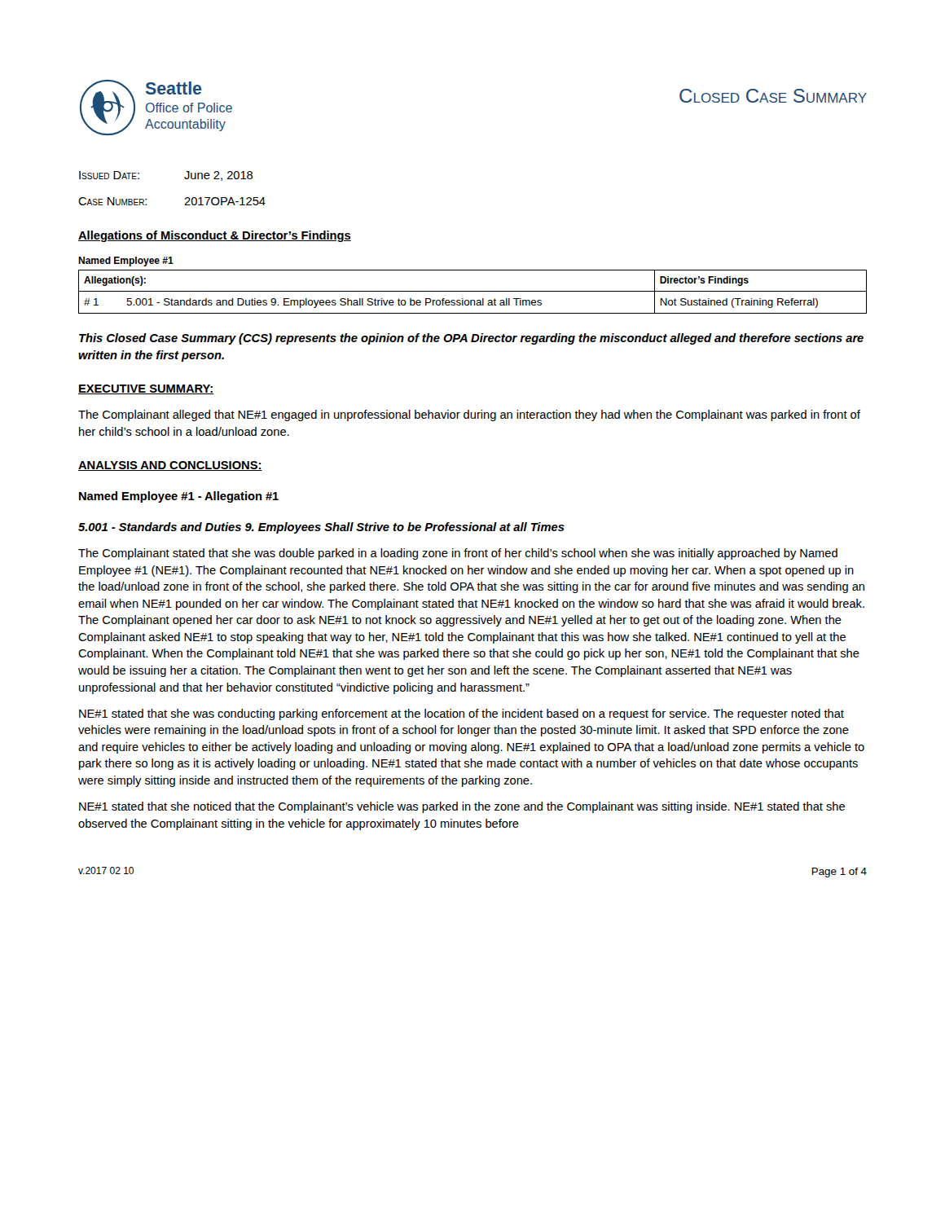Seattle
Office of Police
Accountability
Closed Case Summary
Issued Date: June 2, 2018
Case Number: 2017OPA-1254
Allegations of Misconduct & Director’s Findings
Named Employee #1
| Allegation(s): | Director’s Findings |
| --- | --- |
| # 1 | 5.001 - Standards and Duties 9. Employees Shall Strive to be Professional at all Times | Not Sustained (Training Referral) |
This Closed Case Summary (CCS) represents the opinion of the OPA Director regarding the misconduct alleged and therefore sections are written in the first person.
EXECUTIVE SUMMARY:
The Complainant alleged that NE#1 engaged in unprofessional behavior during an interaction they had when the Complainant was parked in front of her child’s school in a load/unload zone.
ANALYSIS AND CONCLUSIONS:
Named Employee #1 - Allegation #1
5.001 - Standards and Duties 9. Employees Shall Strive to be Professional at all Times
The Complainant stated that she was double parked in a loading zone in front of her child’s school when she was initially approached by Named Employee #1 (NE#1). The Complainant recounted that NE#1 knocked on her window and she ended up moving her car. When a spot opened up in the load/unload zone in front of the school, she parked there. She told OPA that she was sitting in the car for around five minutes and was sending an email when NE#1 pounded on her car window. The Complainant stated that NE#1 knocked on the window so hard that she was afraid it would break. The Complainant opened her car door to ask NE#1 to not knock so aggressively and NE#1 yelled at her to get out of the loading zone. When the Complainant asked NE#1 to stop speaking that way to her, NE#1 told the Complainant that this was how she talked. NE#1 continued to yell at the Complainant. When the Complainant told NE#1 that she was parked there so that she could go pick up her son, NE#1 told the Complainant that she would be issuing her a citation. The Complainant then went to get her son and left the scene. The Complainant asserted that NE#1 was unprofessional and that her behavior constituted “vindictive policing and harassment.”
NE#1 stated that she was conducting parking enforcement at the location of the incident based on a request for service. The requester noted that vehicles were remaining in the load/unload spots in front of a school for longer than the posted 30-minute limit. It asked that SPD enforce the zone and require vehicles to either be actively loading and unloading or moving along. NE#1 explained to OPA that a load/unload zone permits a vehicle to park there so long as it is actively loading or unloading. NE#1 stated that she made contact with a number of vehicles on that date whose occupants were simply sitting inside and instructed them of the requirements of the parking zone.
NE#1 stated that she noticed that the Complainant’s vehicle was parked in the zone and the Complainant was sitting inside. NE#1 stated that she observed the Complainant sitting in the vehicle for approximately 10 minutes before
v.2017 02 10
Page 1 of 4